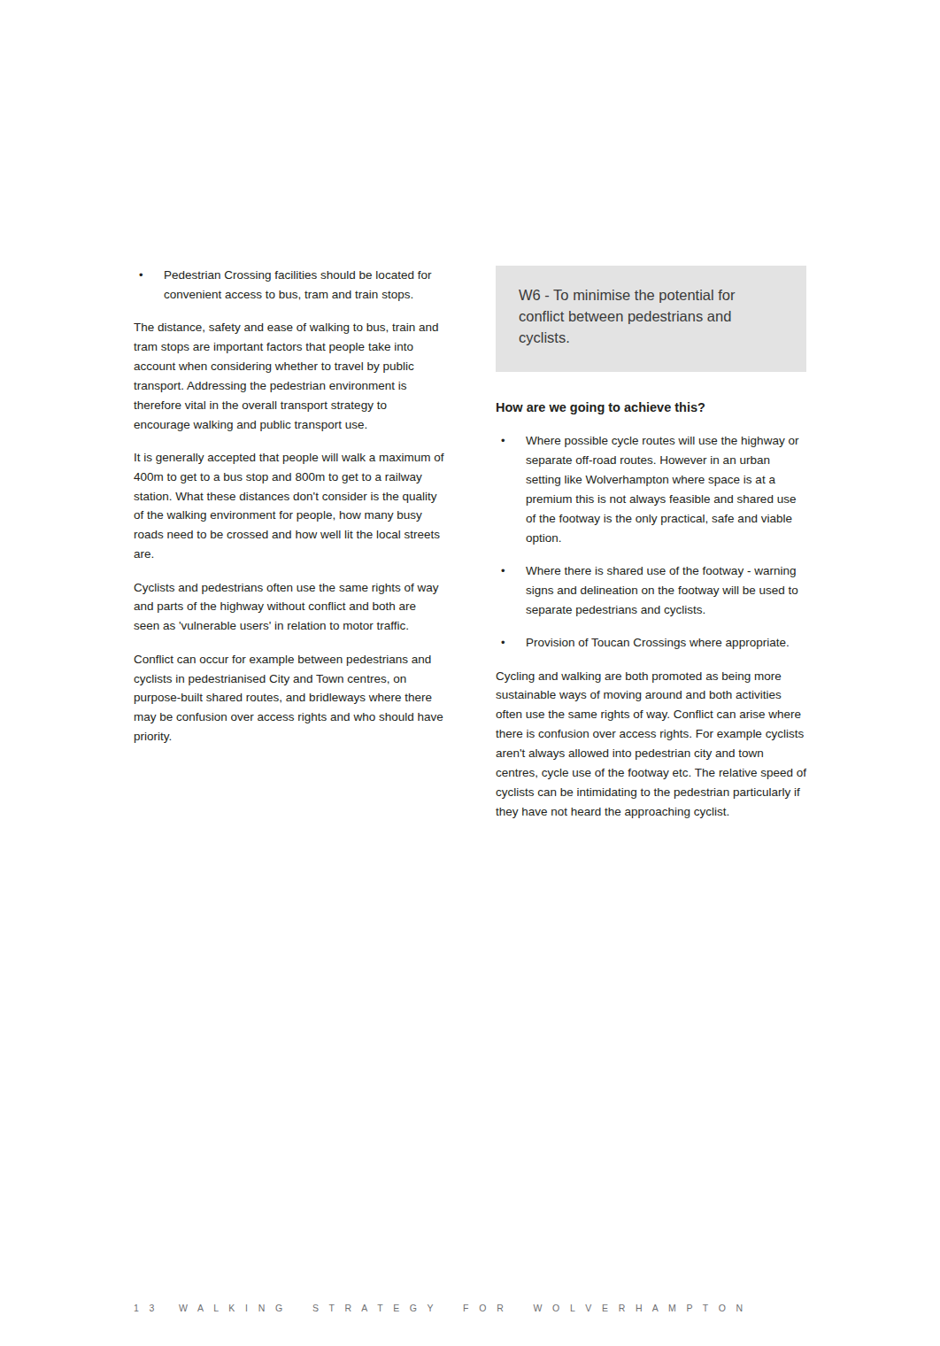Pedestrian Crossing facilities should be located for convenient access to bus, tram and train stops.
The distance, safety and ease of walking to bus, train and tram stops are important factors that people take into account when considering whether to travel by public transport. Addressing the pedestrian environment is therefore vital in the overall transport strategy to encourage walking and public transport use.
It is generally accepted that people will walk a maximum of 400m to get to a bus stop and 800m to get to a railway station. What these distances don't consider is the quality of the walking environment for people, how many busy roads need to be crossed and how well lit the local streets are.
Cyclists and pedestrians often use the same rights of way and parts of the highway without conflict and both are seen as 'vulnerable users' in relation to motor traffic.
Conflict can occur for example between pedestrians and cyclists in pedestrianised City and Town centres, on purpose-built shared routes, and bridleways where there may be confusion over access rights and who should have priority.
W6 - To minimise the potential for conflict between pedestrians and cyclists.
How are we going to achieve this?
Where possible cycle routes will use the highway or separate off-road routes. However in an urban setting like Wolverhampton where space is at a premium this is not always feasible and shared use of the footway is the only practical, safe and viable option.
Where there is shared use of the footway - warning signs and delineation on the footway will be used to separate pedestrians and cyclists.
Provision of Toucan Crossings where appropriate.
Cycling and walking are both promoted as being more sustainable ways of moving around and both activities often use the same rights of way. Conflict can arise where there is confusion over access rights. For example cyclists aren't always allowed into pedestrian city and town centres, cycle use of the footway etc. The relative speed of cyclists can be intimidating to the pedestrian particularly if they have not heard the approaching cyclist.
1 3 W A L K I N G S T R A T E G Y F O R W O L V E R H A M P T O N